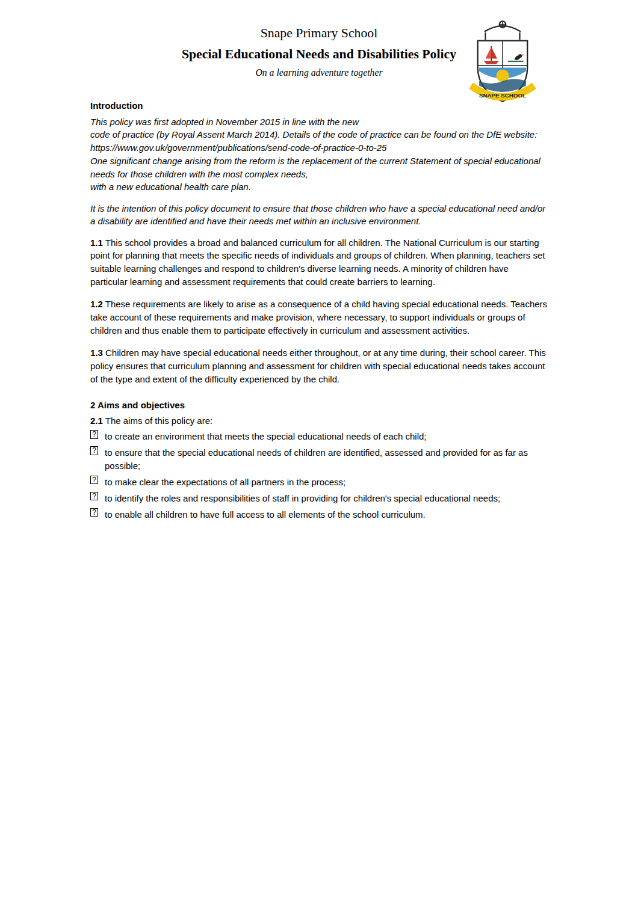SNAPE SCHOOL
Snape Primary School
Special Educational Needs and Disabilities Policy
On a learning adventure together
Introduction
This policy was first adopted in November 2015 in line with the new
code of practice (by Royal Assent March 2014). Details of the code of practice can be found on the DfE website:
https://www.gov.uk/government/publications/send-code-of-practice-0-to-25
One significant change arising from the reform is the replacement of the current Statement of special educational needs for those children with the most complex needs,
with a new educational health care plan.
It is the intention of this policy document to ensure that those children who have a special educational need and/or a disability are identified and have their needs met within an inclusive environment.
1.1 This school provides a broad and balanced curriculum for all children. The National Curriculum is our starting point for planning that meets the specific needs of individuals and groups of children. When planning, teachers set suitable learning challenges and respond to children's diverse learning needs. A minority of children have particular learning and assessment requirements that could create barriers to learning.
1.2 These requirements are likely to arise as a consequence of a child having special educational needs. Teachers take account of these requirements and make provision, where necessary, to support individuals or groups of children and thus enable them to participate effectively in curriculum and assessment activities.
1.3 Children may have special educational needs either throughout, or at any time during, their school career. This policy ensures that curriculum planning and assessment for children with special educational needs takes account of the type and extent of the difficulty experienced by the child.
2 Aims and objectives
2.1 The aims of this policy are:
to create an environment that meets the special educational needs of each child;
to ensure that the special educational needs of children are identified, assessed and provided for as far as possible;
to make clear the expectations of all partners in the process;
to identify the roles and responsibilities of staff in providing for children's special educational needs;
to enable all children to have full access to all elements of the school curriculum.